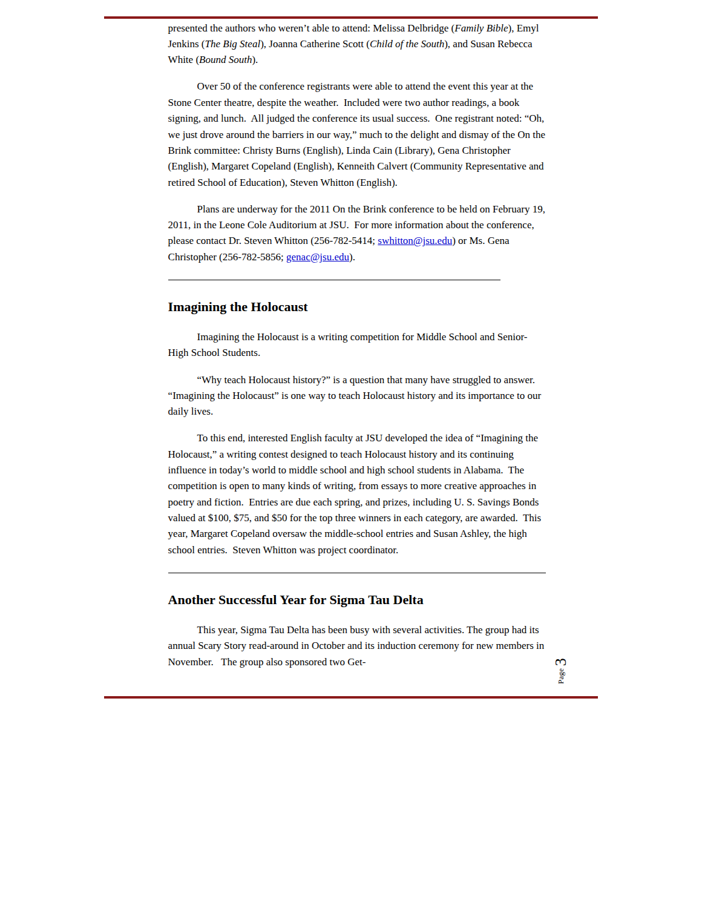presented the authors who weren’t able to attend: Melissa Delbridge (Family Bible), Emyl Jenkins (The Big Steal), Joanna Catherine Scott (Child of the South), and Susan Rebecca White (Bound South).
Over 50 of the conference registrants were able to attend the event this year at the Stone Center theatre, despite the weather. Included were two author readings, a book signing, and lunch. All judged the conference its usual success. One registrant noted: “Oh, we just drove around the barriers in our way,” much to the delight and dismay of the On the Brink committee: Christy Burns (English), Linda Cain (Library), Gena Christopher (English), Margaret Copeland (English), Kenneith Calvert (Community Representative and retired School of Education), Steven Whitton (English).
Plans are underway for the 2011 On the Brink conference to be held on February 19, 2011, in the Leone Cole Auditorium at JSU. For more information about the conference, please contact Dr. Steven Whitton (256-782-5414; swhitton@jsu.edu) or Ms. Gena Christopher (256-782-5856; genac@jsu.edu).
Imagining the Holocaust
Imagining the Holocaust is a writing competition for Middle School and Senior-High School Students.
“Why teach Holocaust history?” is a question that many have struggled to answer. “Imagining the Holocaust” is one way to teach Holocaust history and its importance to our daily lives.
To this end, interested English faculty at JSU developed the idea of “Imagining the Holocaust,” a writing contest designed to teach Holocaust history and its continuing influence in today’s world to middle school and high school students in Alabama. The competition is open to many kinds of writing, from essays to more creative approaches in poetry and fiction. Entries are due each spring, and prizes, including U. S. Savings Bonds valued at $100, $75, and $50 for the top three winners in each category, are awarded. This year, Margaret Copeland oversaw the middle-school entries and Susan Ashley, the high school entries. Steven Whitton was project coordinator.
Another Successful Year for Sigma Tau Delta
This year, Sigma Tau Delta has been busy with several activities. The group had its annual Scary Story read-around in October and its induction ceremony for new members in November. The group also sponsored two Get-
Page 3